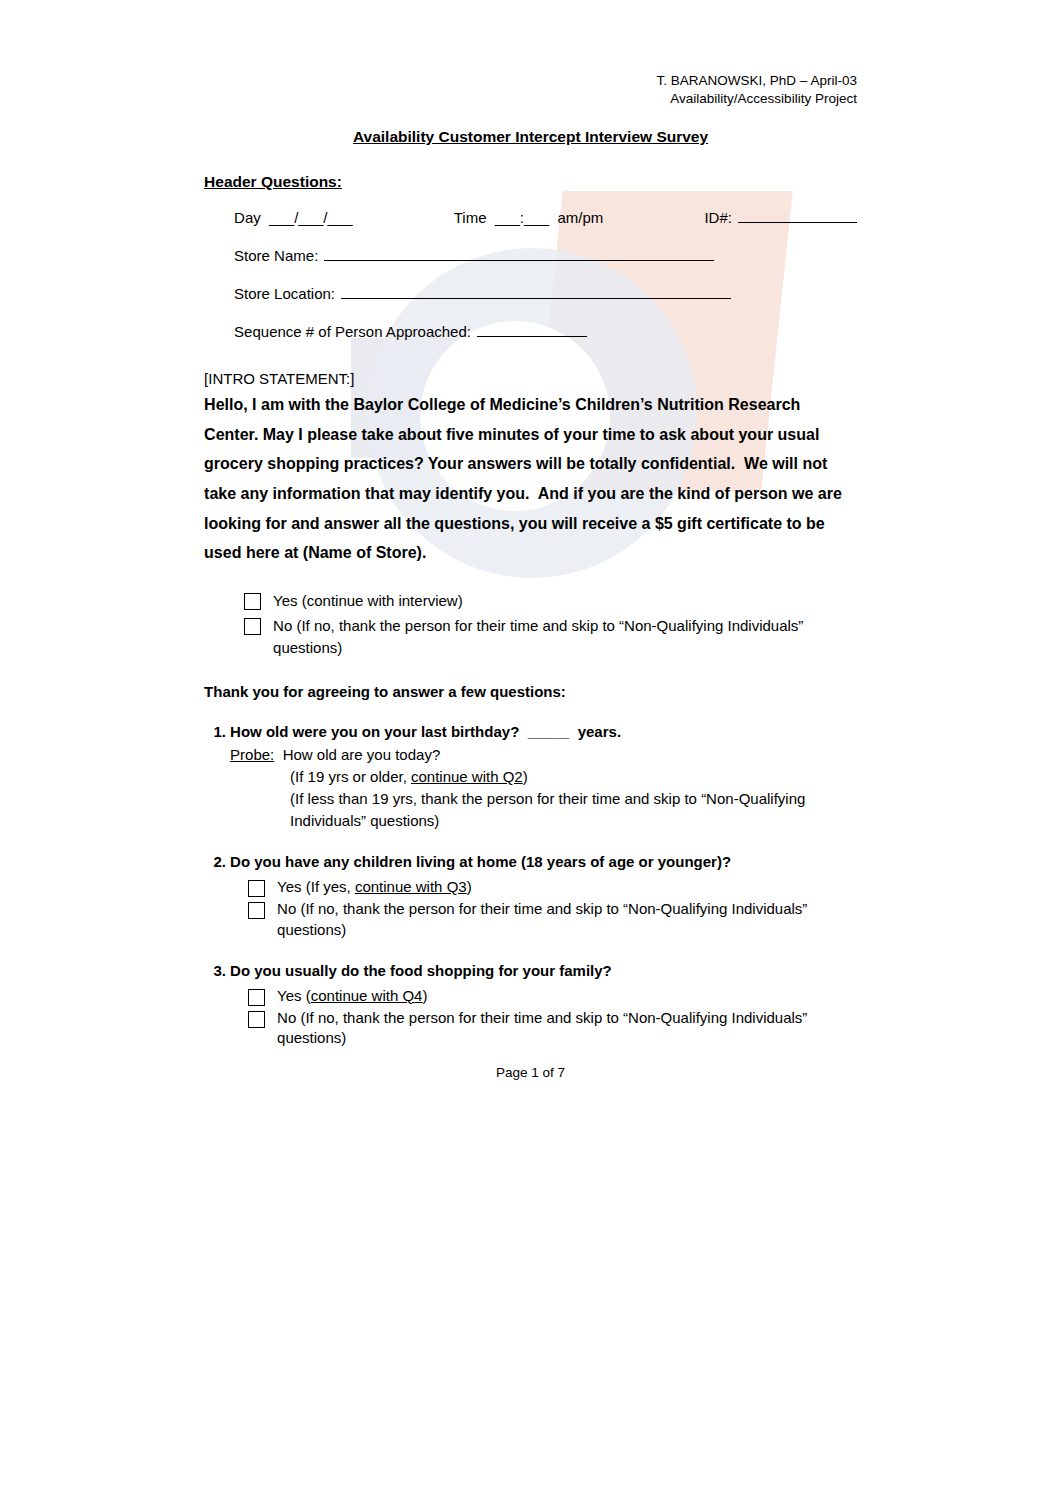T. BARANOWSKI, PhD – April-03
Availability/Accessibility Project
Availability Customer Intercept Interview Survey
Header Questions:
Day ___/___/___ Time ___:___ am/pm ID#:
Store Name:
Store Location:
Sequence # of Person Approached:
[INTRO STATEMENT:]
Hello, I am with the Baylor College of Medicine’s Children’s Nutrition Research Center. May I please take about five minutes of your time to ask about your usual grocery shopping practices? Your answers will be totally confidential. We will not take any information that may identify you. And if you are the kind of person we are looking for and answer all the questions, you will receive a $5 gift certificate to be used here at (Name of Store).
Yes (continue with interview)
No (If no, thank the person for their time and skip to “Non-Qualifying Individuals” questions)
Thank you for agreeing to answer a few questions:
How old were you on your last birthday? _____ years.
Probe: How old are you today?
(If 19 yrs or older, continue with Q2)
(If less than 19 yrs, thank the person for their time and skip to “Non-Qualifying Individuals” questions)
Do you have any children living at home (18 years of age or younger)?
Yes (If yes, continue with Q3)
No (If no, thank the person for their time and skip to “Non-Qualifying Individuals” questions)
Do you usually do the food shopping for your family?
Yes (continue with Q4)
No (If no, thank the person for their time and skip to “Non-Qualifying Individuals” questions)
Page 1 of 7